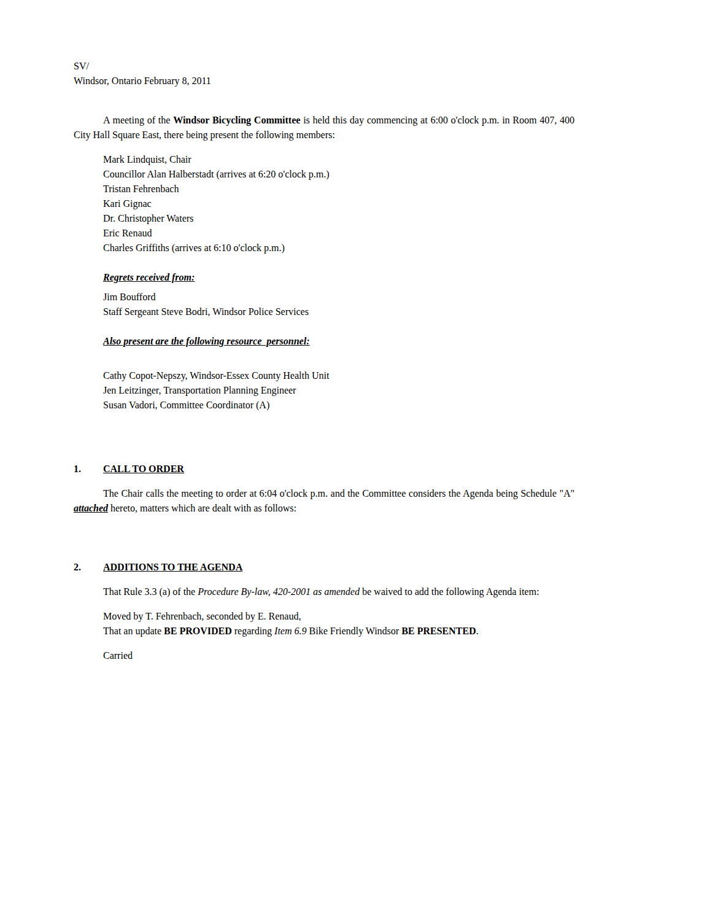SV/
Windsor, Ontario February 8, 2011
A meeting of the Windsor Bicycling Committee is held this day commencing at 6:00 o'clock p.m. in Room 407, 400 City Hall Square East, there being present the following members:
Mark Lindquist, Chair
Councillor Alan Halberstadt (arrives at 6:20 o'clock p.m.)
Tristan Fehrenbach
Kari Gignac
Dr. Christopher Waters
Eric Renaud
Charles Griffiths (arrives at 6:10 o'clock p.m.)
Regrets received from:
Jim Boufford
Staff Sergeant Steve Bodri, Windsor Police Services
Also present are the following resource personnel:
Cathy Copot-Nepszy, Windsor-Essex County Health Unit
Jen Leitzinger, Transportation Planning Engineer
Susan Vadori, Committee Coordinator (A)
1. CALL TO ORDER
The Chair calls the meeting to order at 6:04 o'clock p.m. and the Committee considers the Agenda being Schedule "A" attached hereto, matters which are dealt with as follows:
2. ADDITIONS TO THE AGENDA
That Rule 3.3 (a) of the Procedure By-law, 420-2001 as amended be waived to add the following Agenda item:
Moved by T. Fehrenbach, seconded by E. Renaud,
That an update BE PROVIDED regarding Item 6.9 Bike Friendly Windsor BE PRESENTED.
Carried